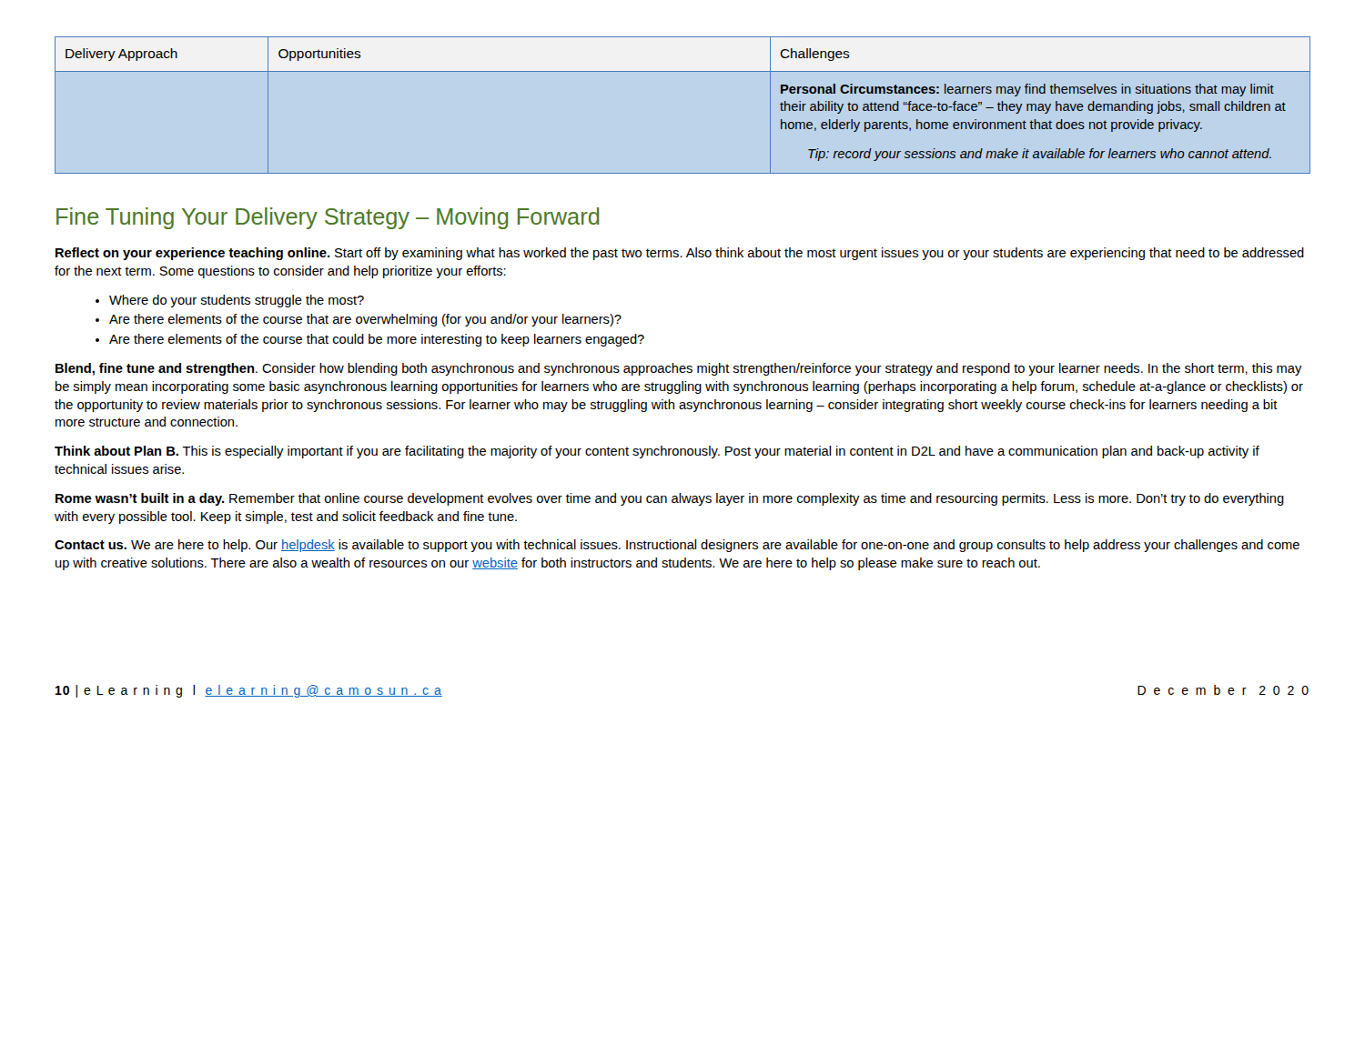| Delivery Approach | Opportunities | Challenges |
| --- | --- | --- |
| | | Personal Circumstances: learners may find themselves in situations that may limit their ability to attend “face-to-face” – they may have demanding jobs, small children at home, elderly parents, home environment that does not provide privacy. Tip: record your sessions and make it available for learners who cannot attend. |
Fine Tuning Your Delivery Strategy – Moving Forward
Reflect on your experience teaching online. Start off by examining what has worked the past two terms. Also think about the most urgent issues you or your students are experiencing that need to be addressed for the next term. Some questions to consider and help prioritize your efforts:
Where do your students struggle the most?
Are there elements of the course that are overwhelming (for you and/or your learners)?
Are there elements of the course that could be more interesting to keep learners engaged?
Blend, fine tune and strengthen. Consider how blending both asynchronous and synchronous approaches might strengthen/reinforce your strategy and respond to your learner needs. In the short term, this may be simply mean incorporating some basic asynchronous learning opportunities for learners who are struggling with synchronous learning (perhaps incorporating a help forum, schedule at-a-glance or checklists) or the opportunity to review materials prior to synchronous sessions. For learner who may be struggling with asynchronous learning – consider integrating short weekly course check-ins for learners needing a bit more structure and connection.
Think about Plan B. This is especially important if you are facilitating the majority of your content synchronously. Post your material in content in D2L and have a communication plan and back-up activity if technical issues arise.
Rome wasn’t built in a day. Remember that online course development evolves over time and you can always layer in more complexity as time and resourcing permits. Less is more. Don’t try to do everything with every possible tool. Keep it simple, test and solicit feedback and fine tune.
Contact us. We are here to help. Our helpdesk is available to support you with technical issues. Instructional designers are available for one-on-one and group consults to help address your challenges and come up with creative solutions. There are also a wealth of resources on our website for both instructors and students. We are here to help so please make sure to reach out.
10 | e L e a r n i n g l e l e a r n i n g @ c a m o s u n . c a
D e c e m b e r 2 0 2 0